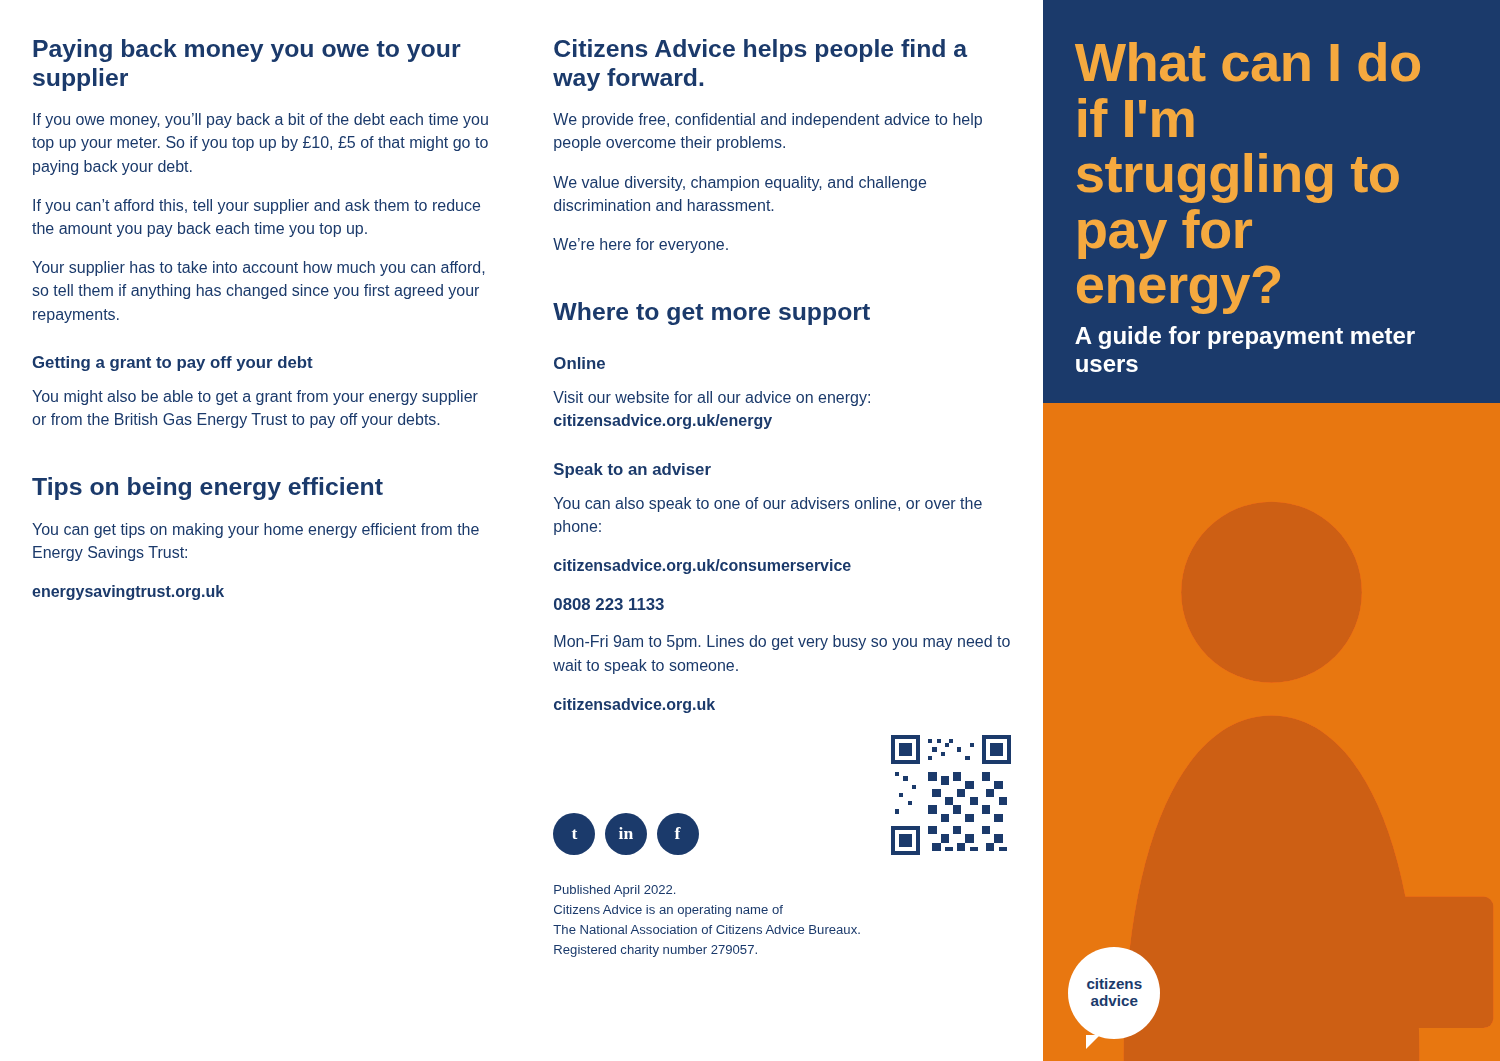Paying back money you owe to your supplier
If you owe money, you’ll pay back a bit of the debt each time you top up your meter. So if you top up by £10, £5 of that might go to paying back your debt.
If you can’t afford this, tell your supplier and ask them to reduce the amount you pay back each time you top up.
Your supplier has to take into account how much you can afford, so tell them if anything has changed since you first agreed your repayments.
Getting a grant to pay off your debt
You might also be able to get a grant from your energy supplier or from the British Gas Energy Trust to pay off your debts.
Tips on being energy efficient
You can get tips on making your home energy efficient from the Energy Savings Trust:
energysavingtrust.org.uk
Citizens Advice helps people find a way forward.
We provide free, confidential and independent advice to help people overcome their problems.
We value diversity, champion equality, and challenge discrimination and harassment.
We’re here for everyone.
Where to get more support
Online
Visit our website for all our advice on energy: citizensadvice.org.uk/energy
Speak to an adviser
You can also speak to one of our advisers online, or over the phone:
citizensadvice.org.uk/consumerservice
0808 223 1133
Mon-Fri 9am to 5pm. Lines do get very busy so you may need to wait to speak to someone.
citizensadvice.org.uk
t in f
Published April 2022.
Citizens Advice is an operating name of
The National Association of Citizens Advice Bureaux.
Registered charity number 279057.
What can I do if I'm struggling to pay for energy?
A guide for prepayment meter users
citizens
advice